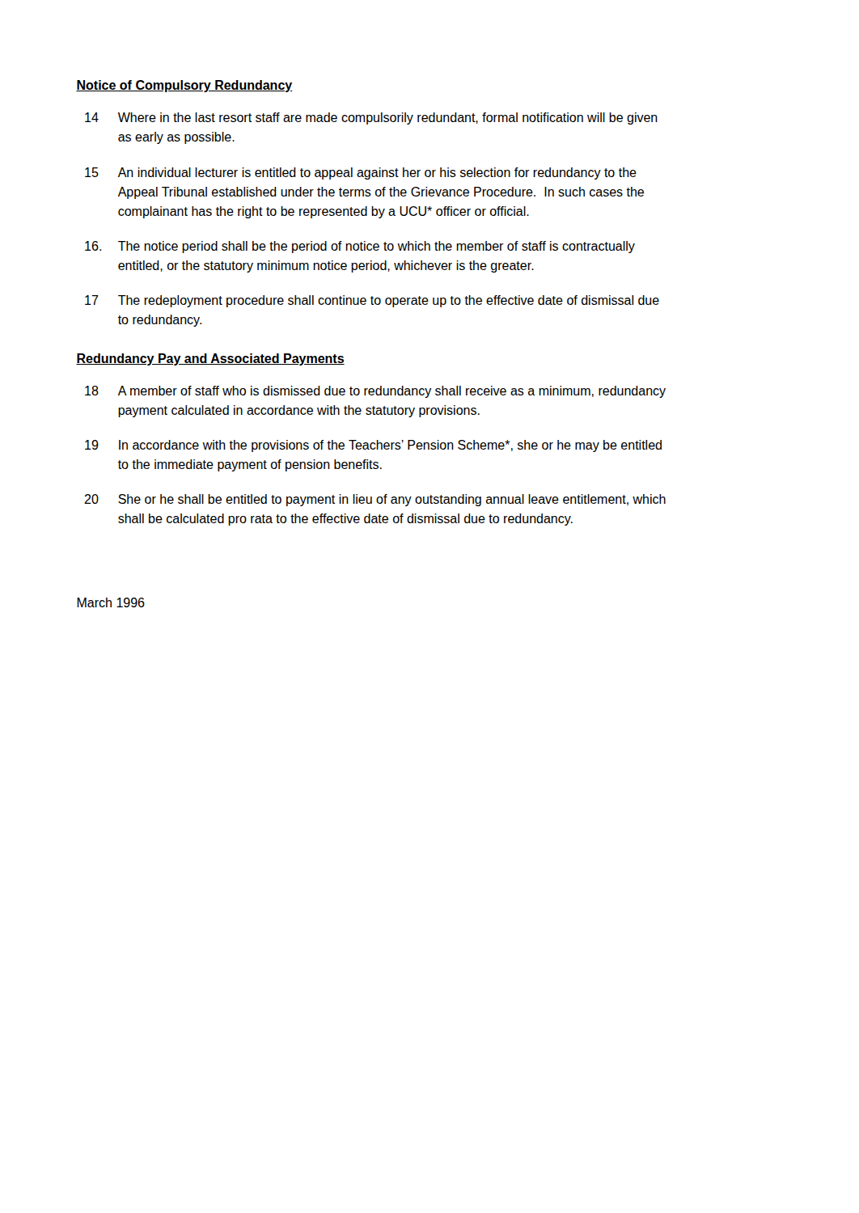Notice of Compulsory Redundancy
14 Where in the last resort staff are made compulsorily redundant, formal notification will be given as early as possible.
15 An individual lecturer is entitled to appeal against her or his selection for redundancy to the Appeal Tribunal established under the terms of the Grievance Procedure. In such cases the complainant has the right to be represented by a UCU* officer or official.
16. The notice period shall be the period of notice to which the member of staff is contractually entitled, or the statutory minimum notice period, whichever is the greater.
17 The redeployment procedure shall continue to operate up to the effective date of dismissal due to redundancy.
Redundancy Pay and Associated Payments
18 A member of staff who is dismissed due to redundancy shall receive as a minimum, redundancy payment calculated in accordance with the statutory provisions.
19 In accordance with the provisions of the Teachers’ Pension Scheme*, she or he may be entitled to the immediate payment of pension benefits.
20 She or he shall be entitled to payment in lieu of any outstanding annual leave entitlement, which shall be calculated pro rata to the effective date of dismissal due to redundancy.
March 1996